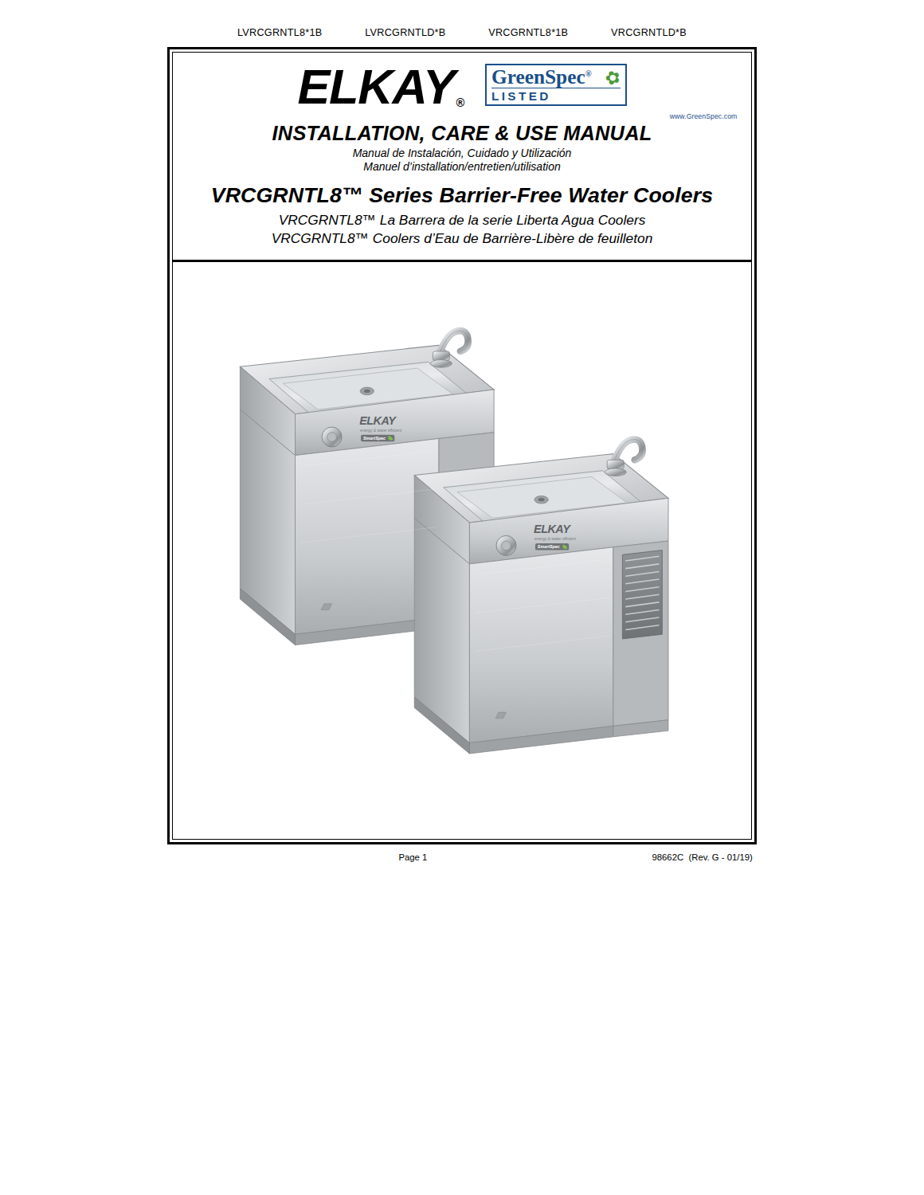LVRCGRNTL8*1B LVRCGRNTLD*B VRCGRNTL8*1B VRCGRNTLD*B
ELKAY®
GreenSpec® ✿
LISTED
www.GreenSpec.com
INSTALLATION, CARE & USE MANUAL
Manual de Instalación, Cuidado y Utilización
Manuel d’installation/entretien/utilisation
VRCGRNTL8™ Series Barrier-Free Water Coolers
VRCGRNTL8™ La Barrera de la serie Liberta Agua Coolers
VRCGRNTL8™ Coolers d’Eau de Barrière-Libère de feuilleton
ELKAY energy & water efficient SmartSpec ELKAY energy & water efficient SmartSpec
Page 1
98662C (Rev. G - 01/19)